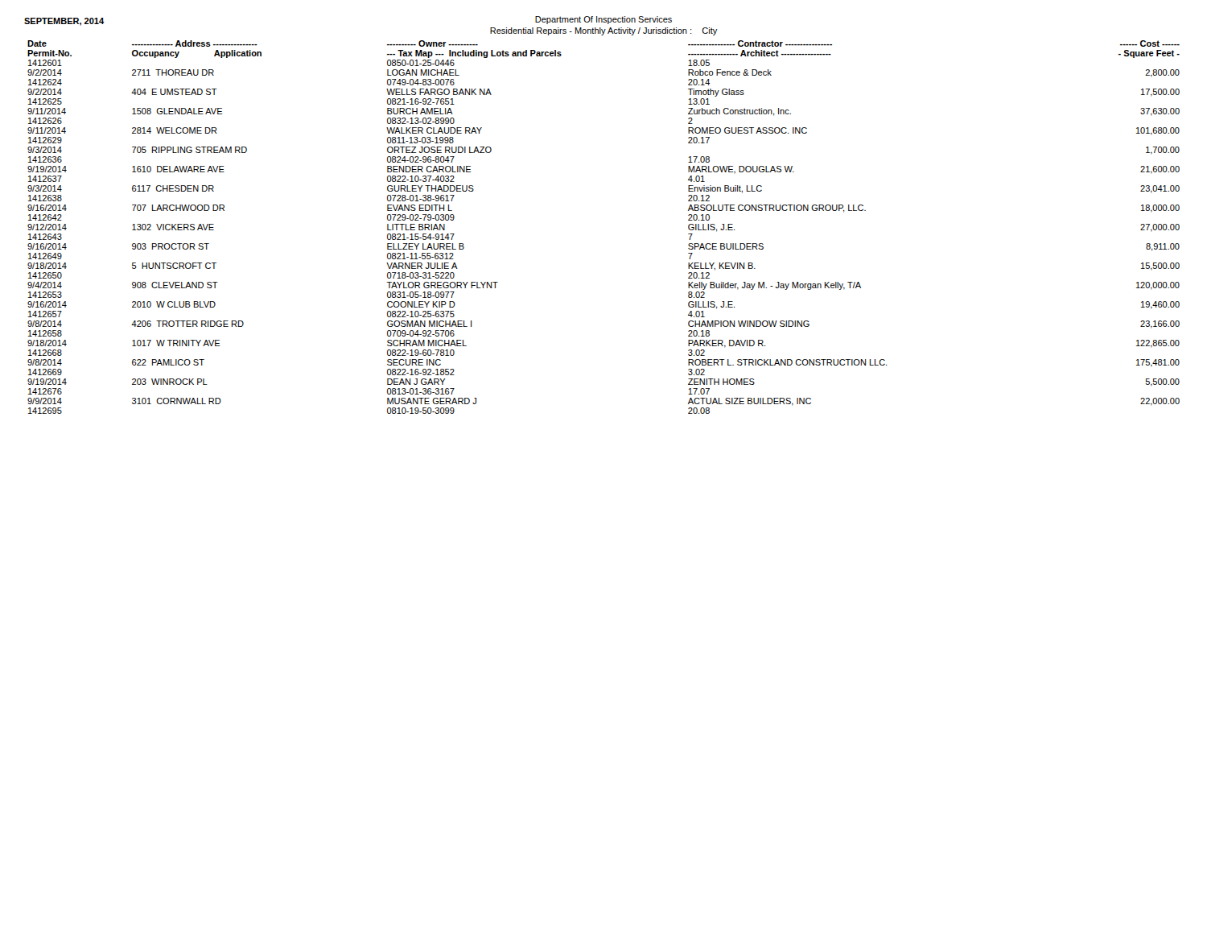SEPTEMBER, 2014
Department Of Inspection Services
Residential Repairs - Monthly Activity / Jurisdiction : City
| Date | -------------- Address --------------- | ---------- Owner ---------- | ---------------- Contractor ---------------- | ------ Cost ------ |
| --- | --- | --- | --- | --- |
| Permit-No. | Occupancy Application | --- Tax Map --- Including Lots and Parcels | ----------------- Architect ----------------- | - Square Feet - |
| 1412601 | | 0850-01-25-0446 | 18.05 | |
| 9/2/2014 | 2711 THOREAU DR | LOGAN MICHAEL | Robco Fence & Deck | 2,800.00 |
| 1412624 | | 0749-04-83-0076 | 20.14 | |
| 9/2/2014 | 404 E UMSTEAD ST | WELLS FARGO BANK NA | Timothy Glass | 17,500.00 |
| 1412625 | | 0821-16-92-7651 | 13.01 | |
| 9/11/2014 | 1508 GLENDALE AVE | BURCH AMELIA | Zurbuch Construction, Inc. | 37,630.00 |
| 1412626 | | 0832-13-02-8990 | 2 | |
| 9/11/2014 | 2814 WELCOME DR | WALKER CLAUDE RAY | ROMEO GUEST ASSOC. INC | 101,680.00 |
| 1412629 | | 0811-13-03-1998 | 20.17 | |
| 9/3/2014 | 705 RIPPLING STREAM RD | ORTEZ JOSE RUDI LAZO | | 1,700.00 |
| 1412636 | | 0824-02-96-8047 | 17.08 | |
| 9/19/2014 | 1610 DELAWARE AVE | BENDER CAROLINE | MARLOWE, DOUGLAS W. | 21,600.00 |
| 1412637 | | 0822-10-37-4032 | 4.01 | |
| 9/3/2014 | 6117 CHESDEN DR | GURLEY THADDEUS | Envision Built, LLC | 23,041.00 |
| 1412638 | | 0728-01-38-9617 | 20.12 | |
| 9/16/2014 | 707 LARCHWOOD DR | EVANS EDITH L | ABSOLUTE CONSTRUCTION GROUP, LLC. | 18,000.00 |
| 1412642 | | 0729-02-79-0309 | 20.10 | |
| 9/12/2014 | 1302 VICKERS AVE | LITTLE BRIAN | GILLIS, J.E. | 27,000.00 |
| 1412643 | | 0821-15-54-9147 | 7 | |
| 9/16/2014 | 903 PROCTOR ST | ELLZEY LAUREL B | SPACE BUILDERS | 8,911.00 |
| 1412649 | | 0821-11-55-6312 | 7 | |
| 9/18/2014 | 5 HUNTSCROFT CT | VARNER JULIE A | KELLY, KEVIN B. | 15,500.00 |
| 1412650 | | 0718-03-31-5220 | 20.12 | |
| 9/4/2014 | 908 CLEVELAND ST | TAYLOR GREGORY FLYNT | Kelly Builder, Jay M. - Jay Morgan Kelly, T/A | 120,000.00 |
| 1412653 | | 0831-05-18-0977 | 8.02 | |
| 9/16/2014 | 2010 W CLUB BLVD | COONLEY KIP D | GILLIS, J.E. | 19,460.00 |
| 1412657 | | 0822-10-25-6375 | 4.01 | |
| 9/8/2014 | 4206 TROTTER RIDGE RD | GOSMAN MICHAEL I | CHAMPION WINDOW SIDING | 23,166.00 |
| 1412658 | | 0709-04-92-5706 | 20.18 | |
| 9/18/2014 | 1017 W TRINITY AVE | SCHRAM MICHAEL | PARKER, DAVID R. | 122,865.00 |
| 1412668 | | 0822-19-60-7810 | 3.02 | |
| 9/8/2014 | 622 PAMLICO ST | SECURE INC | ROBERT L. STRICKLAND CONSTRUCTION LLC. | 175,481.00 |
| 1412669 | | 0822-16-92-1852 | 3.02 | |
| 9/19/2014 | 203 WINROCK PL | DEAN J GARY | ZENITH HOMES | 5,500.00 |
| 1412676 | | 0813-01-36-3167 | 17.07 | |
| 9/9/2014 | 3101 CORNWALL RD | MUSANTE GERARD J | ACTUAL SIZE BUILDERS, INC | 22,000.00 |
| 1412695 | | 0810-19-50-3099 | 20.08 | |